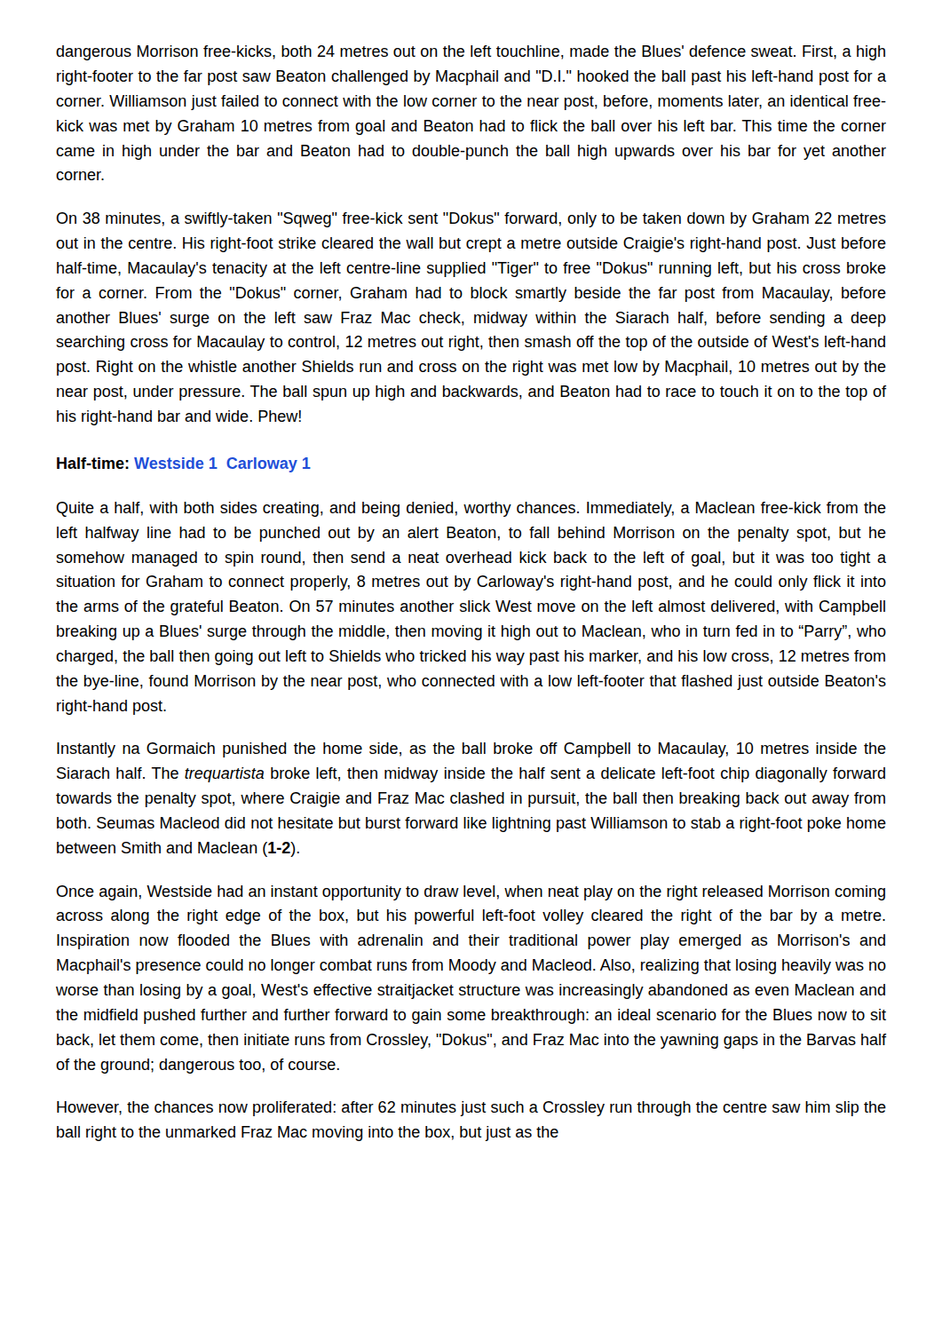dangerous Morrison free-kicks, both 24 metres out on the left touchline, made the Blues' defence sweat. First, a high right-footer to the far post saw Beaton challenged by Macphail and "D.I." hooked the ball past his left-hand post for a corner. Williamson just failed to connect with the low corner to the near post, before, moments later, an identical free-kick was met by Graham 10 metres from goal and Beaton had to flick the ball over his left bar. This time the corner came in high under the bar and Beaton had to double-punch the ball high upwards over his bar for yet another corner.
On 38 minutes, a swiftly-taken "Sqweg" free-kick sent "Dokus" forward, only to be taken down by Graham 22 metres out in the centre. His right-foot strike cleared the wall but crept a metre outside Craigie's right-hand post. Just before half-time, Macaulay's tenacity at the left centre-line supplied "Tiger" to free "Dokus" running left, but his cross broke for a corner. From the "Dokus" corner, Graham had to block smartly beside the far post from Macaulay, before another Blues' surge on the left saw Fraz Mac check, midway within the Siarach half, before sending a deep searching cross for Macaulay to control, 12 metres out right, then smash off the top of the outside of West's left-hand post. Right on the whistle another Shields run and cross on the right was met low by Macphail, 10 metres out by the near post, under pressure. The ball spun up high and backwards, and Beaton had to race to touch it on to the top of his right-hand bar and wide. Phew!
Half-time: Westside 1 Carloway 1
Quite a half, with both sides creating, and being denied, worthy chances. Immediately, a Maclean free-kick from the left halfway line had to be punched out by an alert Beaton, to fall behind Morrison on the penalty spot, but he somehow managed to spin round, then send a neat overhead kick back to the left of goal, but it was too tight a situation for Graham to connect properly, 8 metres out by Carloway's right-hand post, and he could only flick it into the arms of the grateful Beaton. On 57 minutes another slick West move on the left almost delivered, with Campbell breaking up a Blues' surge through the middle, then moving it high out to Maclean, who in turn fed in to “Parry”, who charged, the ball then going out left to Shields who tricked his way past his marker, and his low cross, 12 metres from the bye-line, found Morrison by the near post, who connected with a low left-footer that flashed just outside Beaton's right-hand post.
Instantly na Gormaich punished the home side, as the ball broke off Campbell to Macaulay, 10 metres inside the Siarach half. The trequartista broke left, then midway inside the half sent a delicate left-foot chip diagonally forward towards the penalty spot, where Craigie and Fraz Mac clashed in pursuit, the ball then breaking back out away from both. Seumas Macleod did not hesitate but burst forward like lightning past Williamson to stab a right-foot poke home between Smith and Maclean (1-2).
Once again, Westside had an instant opportunity to draw level, when neat play on the right released Morrison coming across along the right edge of the box, but his powerful left-foot volley cleared the right of the bar by a metre. Inspiration now flooded the Blues with adrenalin and their traditional power play emerged as Morrison's and Macphail's presence could no longer combat runs from Moody and Macleod. Also, realizing that losing heavily was no worse than losing by a goal, West's effective straitjacket structure was increasingly abandoned as even Maclean and the midfield pushed further and further forward to gain some breakthrough: an ideal scenario for the Blues now to sit back, let them come, then initiate runs from Crossley, "Dokus", and Fraz Mac into the yawning gaps in the Barvas half of the ground; dangerous too, of course.
However, the chances now proliferated: after 62 minutes just such a Crossley run through the centre saw him slip the ball right to the unmarked Fraz Mac moving into the box, but just as the